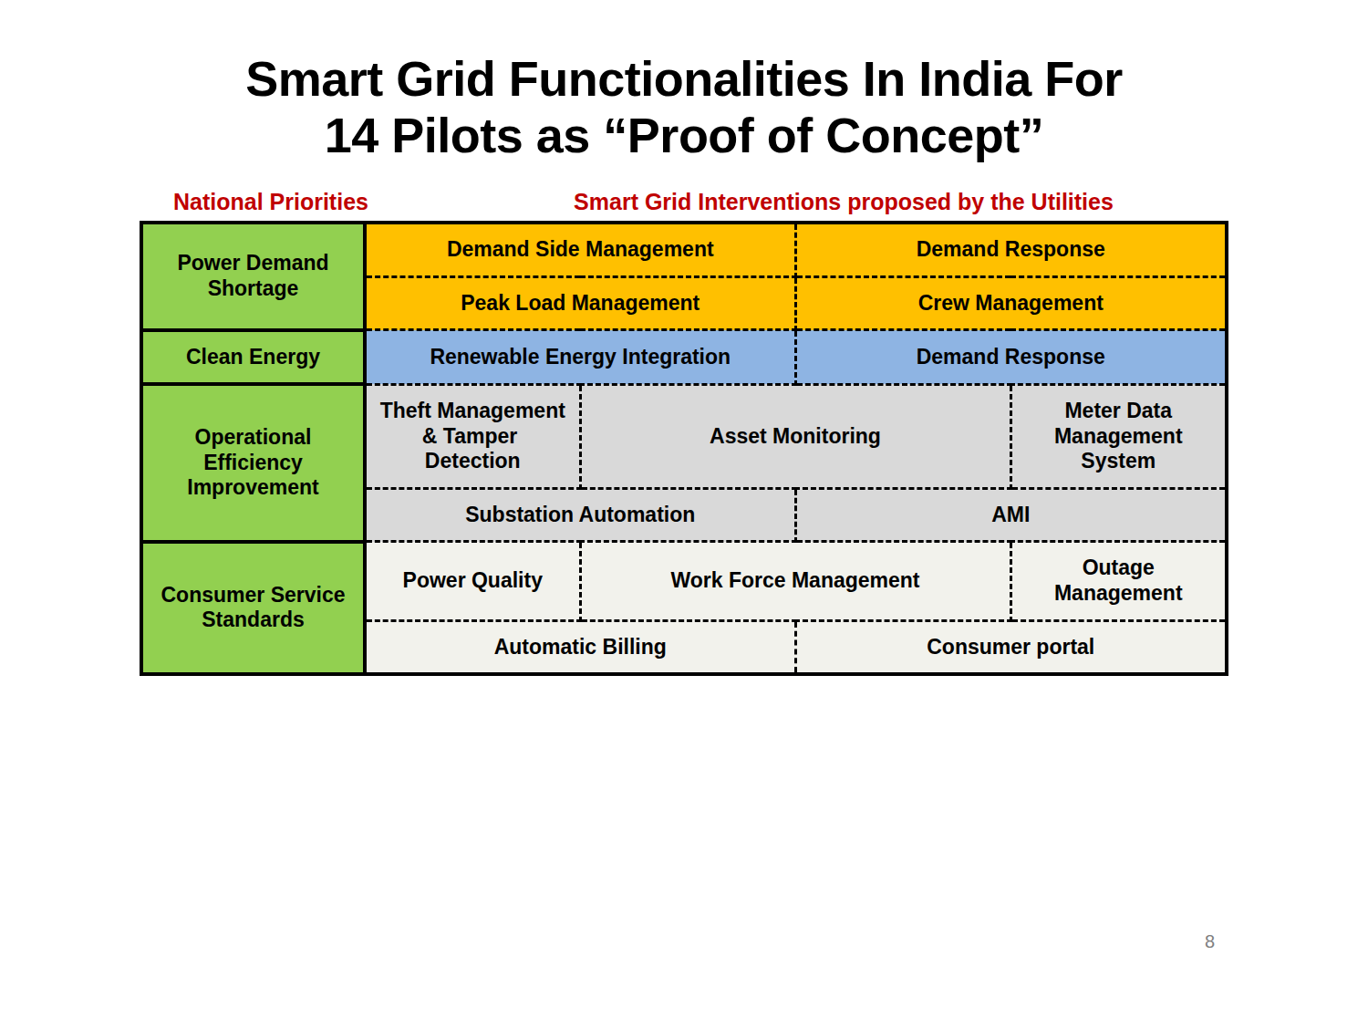Smart Grid Functionalities In India For
14 Pilots as “Proof of Concept”
National Priorities
Smart Grid Interventions proposed by the Utilities
| Power Demand Shortage | Demand Side Management | Demand Response |
| Peak Load Management | Crew Management |
| Clean Energy | Renewable Energy Integration | Demand Response |
| Operational Efficiency Improvement | Theft Management & Tamper Detection | Asset Monitoring | Meter Data Management System |
| Substation Automation | AMI |
| Consumer Service Standards | Power Quality | Work Force Management | Outage Management |
| Automatic Billing | Consumer portal |
8